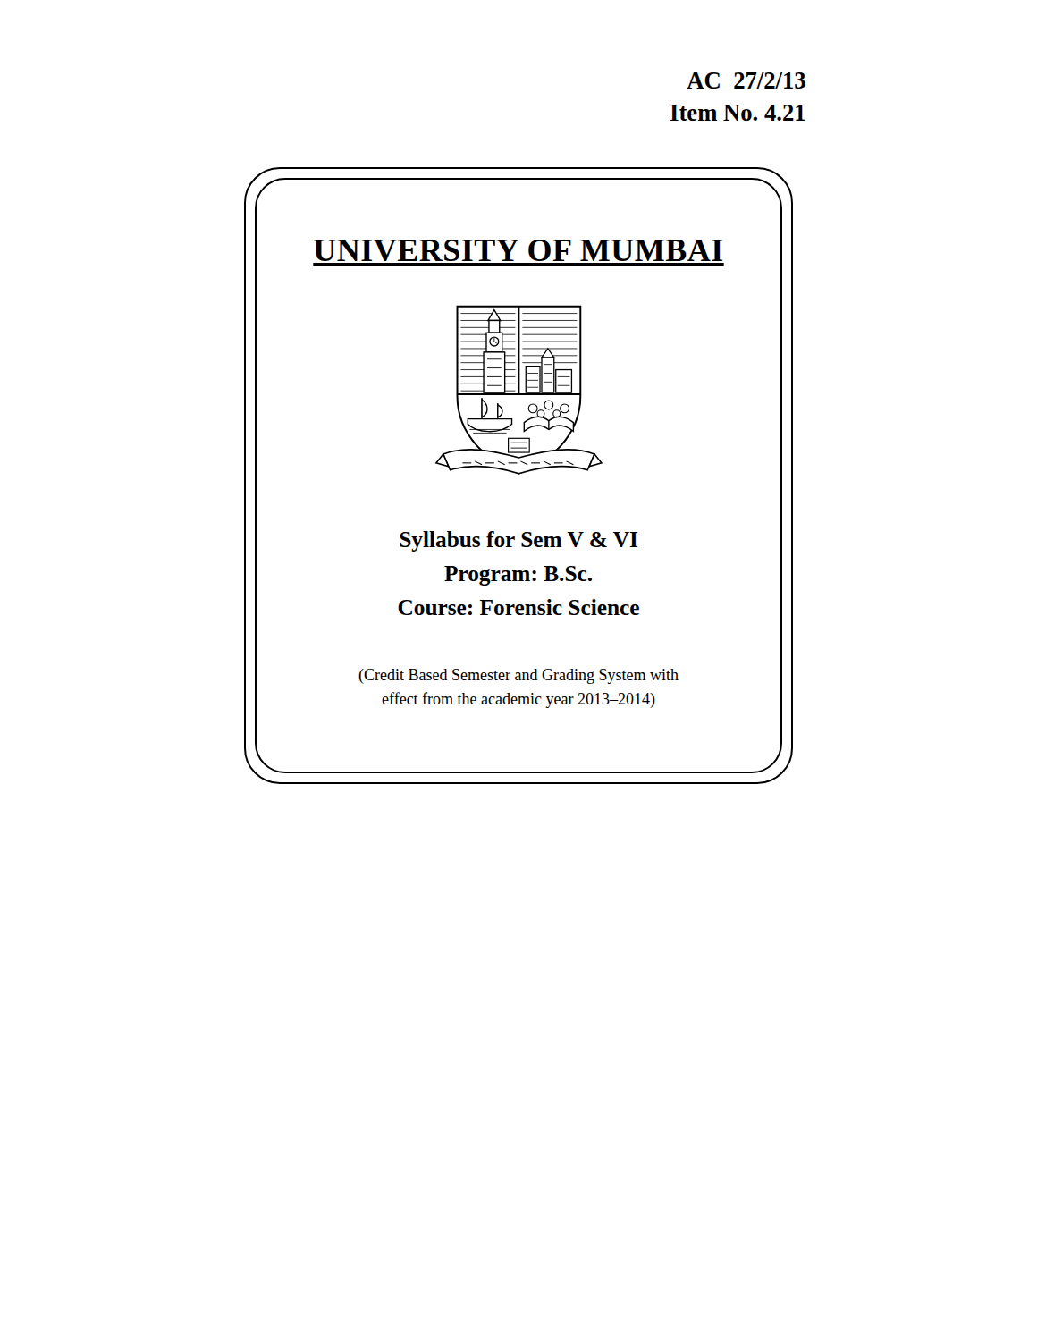AC 27/2/13 Item No. 4.21
UNIVERSITY OF MUMBAI
Syllabus for Sem V & VI Program: B.Sc. Course: Forensic Science
(Credit Based Semester and Grading System with effect from the academic year 2013–2014)